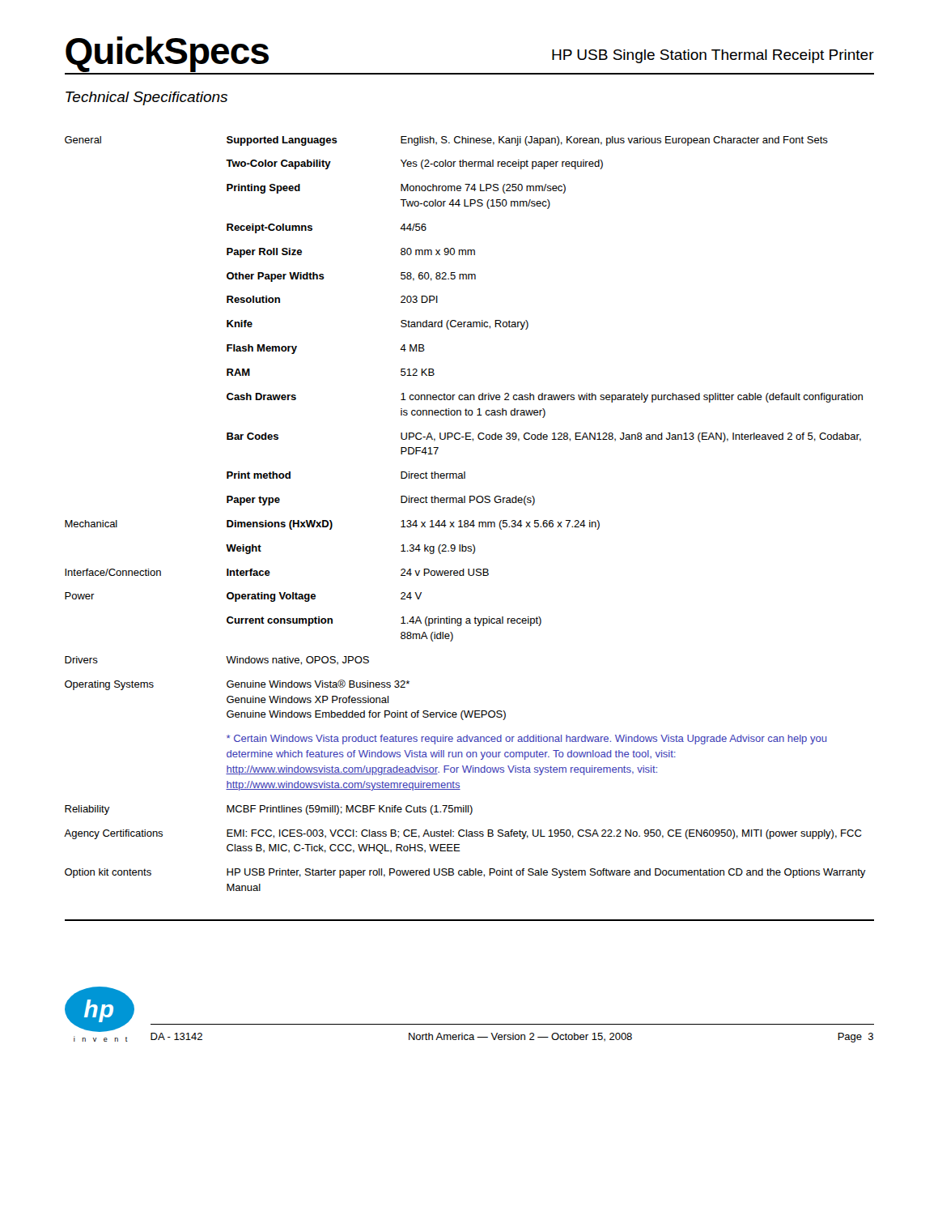QuickSpecs
HP USB Single Station Thermal Receipt Printer
Technical Specifications
| General | Supported Languages | English, S. Chinese, Kanji (Japan), Korean, plus various European Character and Font Sets |
| | Two-Color Capability | Yes (2-color thermal receipt paper required) |
| | Printing Speed | Monochrome 74 LPS (250 mm/sec) Two-color 44 LPS (150 mm/sec) |
| | Receipt-Columns | 44/56 |
| | Paper Roll Size | 80 mm x 90 mm |
| | Other Paper Widths | 58, 60, 82.5 mm |
| | Resolution | 203 DPI |
| | Knife | Standard (Ceramic, Rotary) |
| | Flash Memory | 4 MB |
| | RAM | 512 KB |
| | Cash Drawers | 1 connector can drive 2 cash drawers with separately purchased splitter cable (default configuration is connection to 1 cash drawer) |
| | Bar Codes | UPC-A, UPC-E, Code 39, Code 128, EAN128, Jan8 and Jan13 (EAN), Interleaved 2 of 5, Codabar, PDF417 |
| | Print method | Direct thermal |
| | Paper type | Direct thermal POS Grade(s) |
| Mechanical | Dimensions (HxWxD) | 134 x 144 x 184 mm (5.34 x 5.66 x 7.24 in) |
| | Weight | 1.34 kg (2.9 lbs) |
| Interface/Connection | Interface | 24 v Powered USB |
| Power | Operating Voltage | 24 V |
| | Current consumption | 1.4A (printing a typical receipt) 88mA (idle) |
| Drivers | Windows native, OPOS, JPOS |
| Operating Systems | Genuine Windows Vista® Business 32* Genuine Windows XP Professional Genuine Windows Embedded for Point of Service (WEPOS) |
| | * Certain Windows Vista product features require advanced or additional hardware. Windows Vista Upgrade Advisor can help you determine which features of Windows Vista will run on your computer. To download the tool, visit: http://www.windowsvista.com/upgradeadvisor . For Windows Vista system requirements, visit: http://www.windowsvista.com/systemrequirements |
| Reliability | MCBF Printlines (59mill); MCBF Knife Cuts (1.75mill) |
| Agency Certifications | EMI: FCC, ICES-003, VCCI: Class B; CE, Austel: Class B Safety, UL 1950, CSA 22.2 No. 950, CE (EN60950), MITI (power supply), FCC Class B, MIC, C-Tick, CCC, WHQL, RoHS, WEEE |
| Option kit contents | HP USB Printer, Starter paper roll, Powered USB cable, Point of Sale System Software and Documentation CD and the Options Warranty Manual |
hp
i n v e n t
DA - 13142 North America — Version 2 — October 15, 2008 Page 3